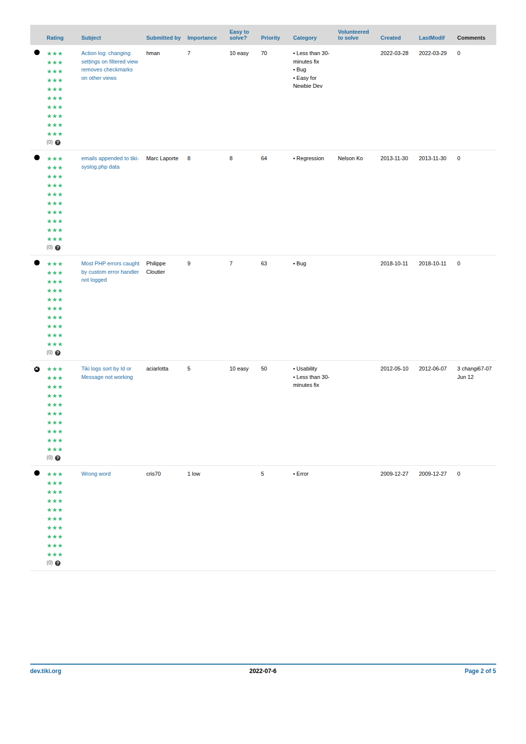| | Rating | Subject | Submitted by | Importance | Easy to solve? | Priority | Category | Volunteered to solve | Created | LastModif | Comments |
| --- | --- | --- | --- | --- | --- | --- | --- | --- | --- | --- | --- |
| | ★★★ ★★★ ★★★ ★★★ ★★★ ★★★ ★★★ ★★★ ★★★ ★★★ (0) ? | Action log: changing settings on filtered view removes checkmarks on other views | hman | 7 | 10 easy | 70 | • Less than 30-minutes fix • Bug • Easy for Newbie Dev | | 2022-03-28 | 2022-03-29 | 0 |
| | ★★★ ★★★ ★★★ ★★★ ★★★ ★★★ ★★★ ★★★ ★★★ ★★★ (0) ? | emails appended to tiki-syslog.php data | Marc Laporte | 8 | 8 | 64 | • Regression | Nelson Ko | 2013-11-30 | 2013-11-30 | 0 |
| | ★★★ ★★★ ★★★ ★★★ ★★★ ★★★ ★★★ ★★★ ★★★ ★★★ (0) ? | Most PHP errors caught by custom error handler not logged | Philippe Cloutier | 9 | 7 | 63 | • Bug | | 2018-10-11 | 2018-10-11 | 0 |
| ✕ | ★★★ ★★★ ★★★ ★★★ ★★★ ★★★ ★★★ ★★★ ★★★ ★★★ (0) ? | Tiki logs sort by Id or Message not working | aciarlotta | 5 | 10 easy | 50 | • Usability • Less than 30-minutes fix | | 2012-05-10 | 2012-06-07 | 3 changi67-07 Jun 12 |
| | ★★★ ★★★ ★★★ ★★★ ★★★ ★★★ ★★★ ★★★ ★★★ ★★★ (0) ? | Wrong word | cris70 | 1 low | | 5 | • Error | | 2009-12-27 | 2009-12-27 | 0 |
dev.tiki.org Page 2 of 5
2022-07-6